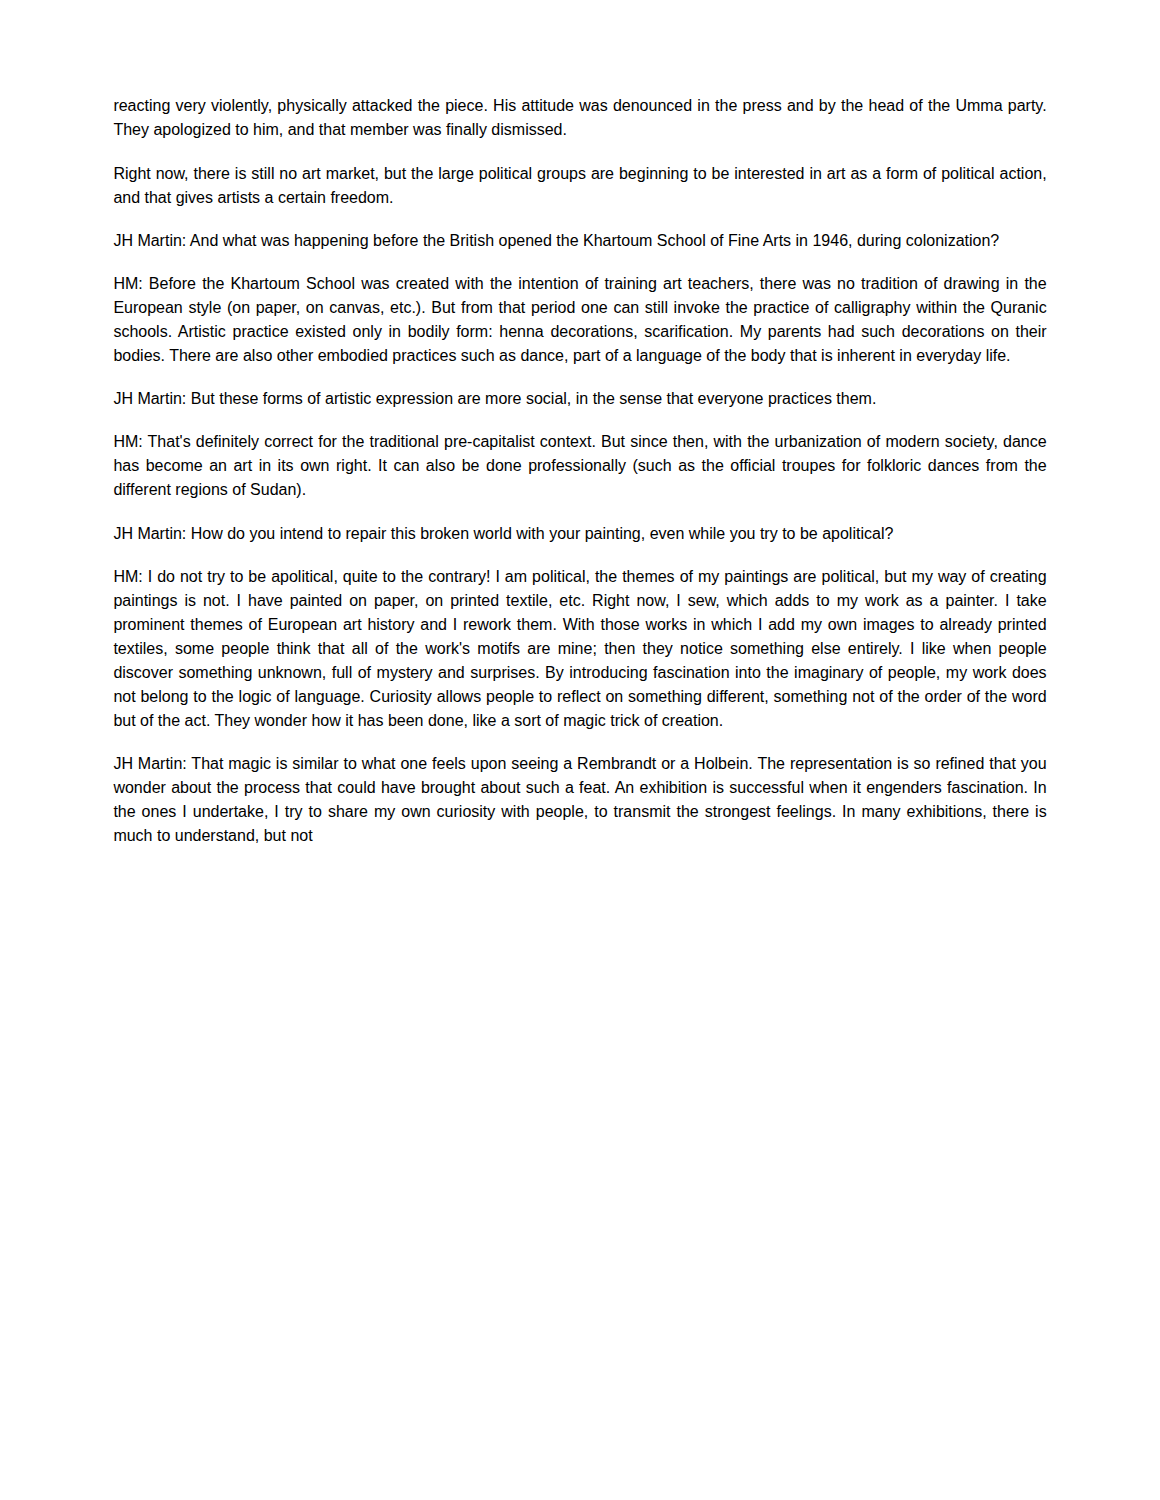reacting very violently, physically attacked the piece. His attitude was denounced in the press and by the head of the Umma party. They apologized to him, and that member was finally dismissed.
Right now, there is still no art market, but the large political groups are beginning to be interested in art as a form of political action, and that gives artists a certain freedom.
JH Martin: And what was happening before the British opened the Khartoum School of Fine Arts in 1946, during colonization?
HM: Before the Khartoum School was created with the intention of training art teachers, there was no tradition of drawing in the European style (on paper, on canvas, etc.). But from that period one can still invoke the practice of calligraphy within the Quranic schools. Artistic practice existed only in bodily form: henna decorations, scarification. My parents had such decorations on their bodies. There are also other embodied practices such as dance, part of a language of the body that is inherent in everyday life.
JH Martin: But these forms of artistic expression are more social, in the sense that everyone practices them.
HM: That's definitely correct for the traditional pre-capitalist context. But since then, with the urbanization of modern society, dance has become an art in its own right. It can also be done professionally (such as the official troupes for folkloric dances from the different regions of Sudan).
JH Martin: How do you intend to repair this broken world with your painting, even while you try to be apolitical?
HM: I do not try to be apolitical, quite to the contrary! I am political, the themes of my paintings are political, but my way of creating paintings is not. I have painted on paper, on printed textile, etc. Right now, I sew, which adds to my work as a painter. I take prominent themes of European art history and I rework them. With those works in which I add my own images to already printed textiles, some people think that all of the work's motifs are mine; then they notice something else entirely. I like when people discover something unknown, full of mystery and surprises. By introducing fascination into the imaginary of people, my work does not belong to the logic of language. Curiosity allows people to reflect on something different, something not of the order of the word but of the act. They wonder how it has been done, like a sort of magic trick of creation.
JH Martin: That magic is similar to what one feels upon seeing a Rembrandt or a Holbein. The representation is so refined that you wonder about the process that could have brought about such a feat. An exhibition is successful when it engenders fascination. In the ones I undertake, I try to share my own curiosity with people, to transmit the strongest feelings. In many exhibitions, there is much to understand, but not